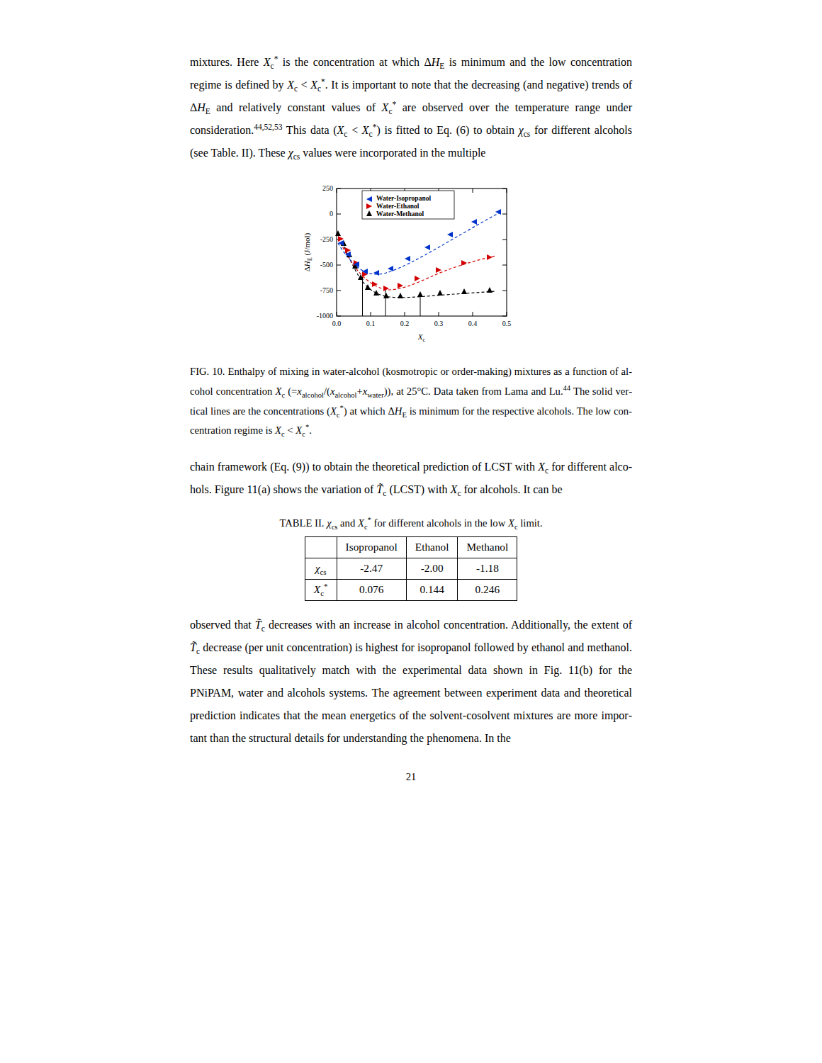mixtures. Here Xc* is the concentration at which ΔHE is minimum and the low concentration regime is defined by Xc < Xc*. It is important to note that the decreasing (and negative) trends of ΔHE and relatively constant values of Xc* are observed over the temperature range under consideration.44,52,53 This data (Xc < Xc*) is fitted to Eq. (6) to obtain χcs for different alcohols (see Table. II). These χcs values were incorporated in the multiple
250 0 -250 -500 -750 -1000 0.0 0.1 0.2 0.3 0.4 0.5 Xc ΔHE (J/mol) Water-Isopropanol Water-Ethanol Water-Methanol
FIG. 10. Enthalpy of mixing in water-alcohol (kosmotropic or order-making) mixtures as a function of alcohol concentration Xc (=xalcohol/(xalcohol+xwater)), at 25°C. Data taken from Lama and Lu.44 The solid vertical lines are the concentrations (Xc*) at which ΔHE is minimum for the respective alcohols. The low concentration regime is Xc < Xc*.
chain framework (Eq. (9)) to obtain the theoretical prediction of LCST with Xc for different alcohols. Figure 11(a) shows the variation of T̃c (LCST) with Xc for alcohols. It can be
TABLE II. χcs and Xc* for different alcohols in the low Xc limit.
| | Isopropanol | Ethanol | Methanol |
| --- | --- | --- | --- |
| χ cs | -2.47 | -2.00 | -1.18 |
| X c * | 0.076 | 0.144 | 0.246 |
observed that T̃c decreases with an increase in alcohol concentration. Additionally, the extent of T̃c decrease (per unit concentration) is highest for isopropanol followed by ethanol and methanol. These results qualitatively match with the experimental data shown in Fig. 11(b) for the PNiPAM, water and alcohols systems. The agreement between experiment data and theoretical prediction indicates that the mean energetics of the solvent-cosolvent mixtures are more important than the structural details for understanding the phenomena. In the
21